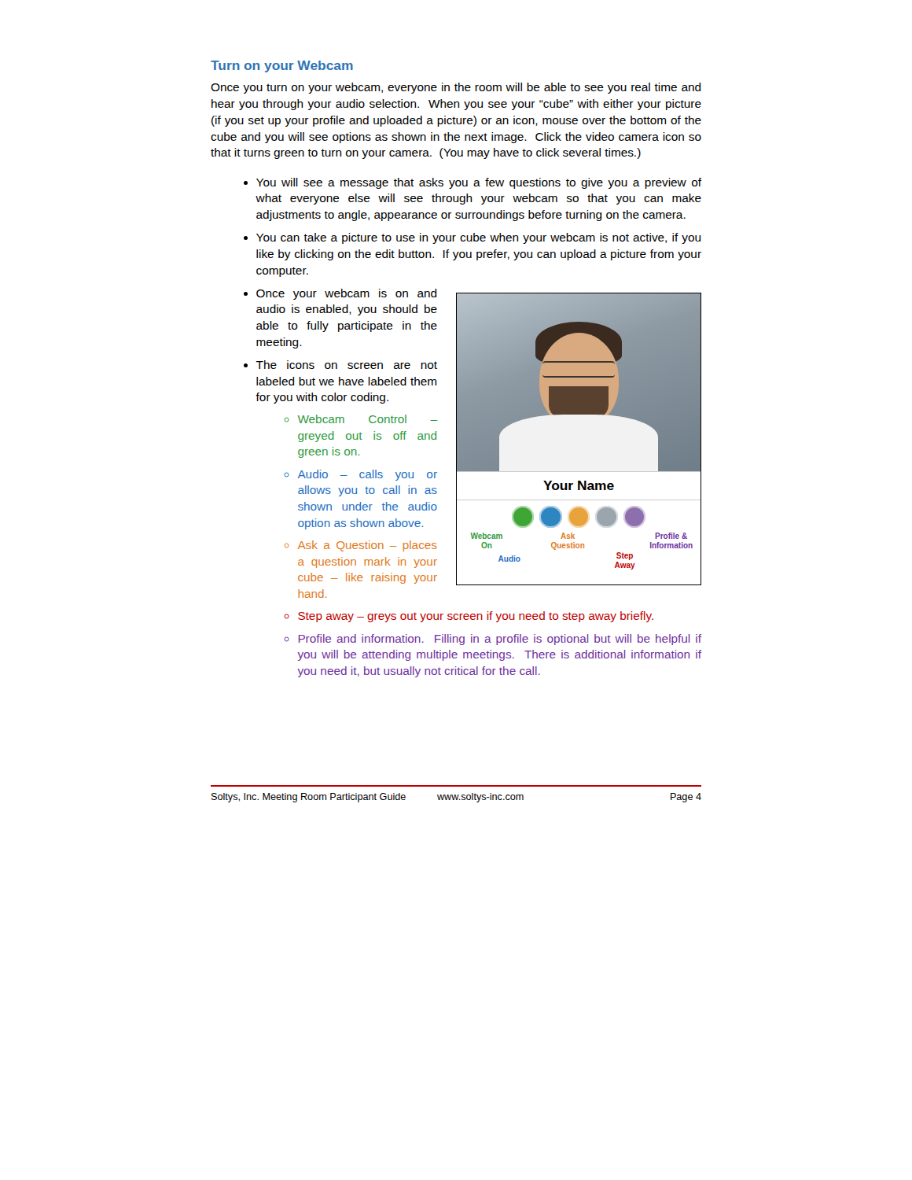Turn on your Webcam
Once you turn on your webcam, everyone in the room will be able to see you real time and hear you through your audio selection. When you see your “cube” with either your picture (if you set up your profile and uploaded a picture) or an icon, mouse over the bottom of the cube and you will see options as shown in the next image. Click the video camera icon so that it turns green to turn on your camera. (You may have to click several times.)
You will see a message that asks you a few questions to give you a preview of what everyone else will see through your webcam so that you can make adjustments to angle, appearance or surroundings before turning on the camera.
You can take a picture to use in your cube when your webcam is not active, if you like by clicking on the edit button. If you prefer, you can upload a picture from your computer.
Your Name
Webcam
On
Audio
Ask
Question
Step
Away
Profile &
Information
Once your webcam is on and audio is enabled, you should be able to fully participate in the meeting.
The icons on screen are not labeled but we have labeled them for you with color coding.
Webcam Control – greyed out is off and green is on.
Audio – calls you or allows you to call in as shown under the audio option as shown above.
Ask a Question – places a question mark in your cube – like raising your hand.
Step away – greys out your screen if you need to step away briefly.
Profile and information. Filling in a profile is optional but will be helpful if you will be attending multiple meetings. There is additional information if you need it, but usually not critical for the call.
| Soltys, Inc. Meeting Room Participant Guide | www.soltys-inc.com | Page 4 |